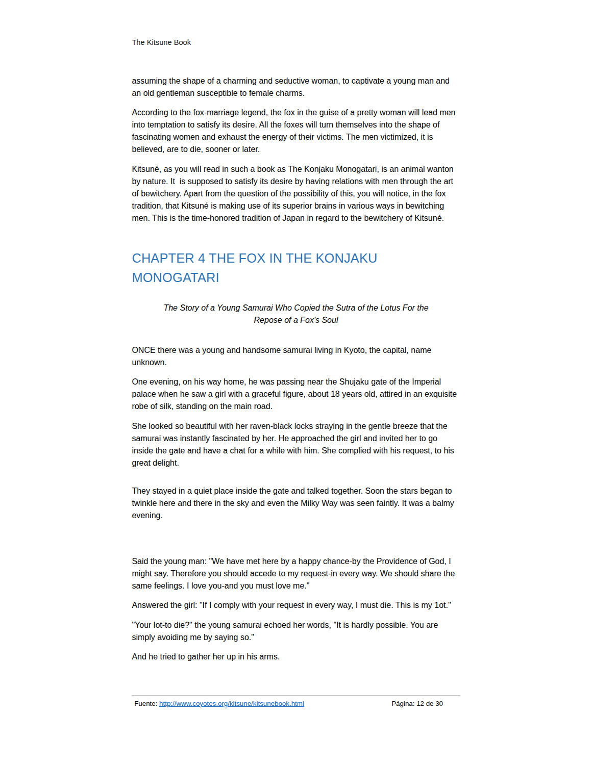The Kitsune Book
assuming the shape of a charming and seductive woman, to captivate a young man and an old gentleman susceptible to female charms.
According to the fox-marriage legend, the fox in the guise of a pretty woman will lead men into temptation to satisfy its desire. All the foxes will turn themselves into the shape of fascinating women and exhaust the energy of their victims. The men victimized, it is believed, are to die, sooner or later.
Kitsuné, as you will read in such a book as The Konjaku Monogatari, is an animal wanton by nature. It is supposed to satisfy its desire by having relations with men through the art of bewitchery. Apart from the question of the possibility of this, you will notice, in the fox tradition, that Kitsuné is making use of its superior brains in various ways in bewitching men. This is the time-honored tradition of Japan in regard to the bewitchery of Kitsuné.
CHAPTER 4 THE FOX IN THE KONJAKU MONOGATARI
The Story of a Young Samurai Who Copied the Sutra of the Lotus For the Repose of a Fox's Soul
ONCE there was a young and handsome samurai living in Kyoto, the capital, name unknown.
One evening, on his way home, he was passing near the Shujaku gate of the Imperial palace when he saw a girl with a graceful figure, about 18 years old, attired in an exquisite robe of silk, standing on the main road.
She looked so beautiful with her raven-black locks straying in the gentle breeze that the samurai was instantly fascinated by her. He approached the girl and invited her to go inside the gate and have a chat for a while with him. She complied with his request, to his great delight.
They stayed in a quiet place inside the gate and talked together. Soon the stars began to twinkle here and there in the sky and even the Milky Way was seen faintly. It was a balmy evening.
Said the young man: "We have met here by a happy chance-by the Providence of God, I might say. Therefore you should accede to my request-in every way. We should share the same feelings. I love you-and you must love me."
Answered the girl: "If I comply with your request in every way, I must die. This is my 1ot.''
"Your lot-to die?" the young samurai echoed her words, "It is hardly possible. You are simply avoiding me by saying so."
And he tried to gather her up in his arms.
Fuente: http://www.coyotes.org/kitsune/kitsunebook.html Página: 12 de 30